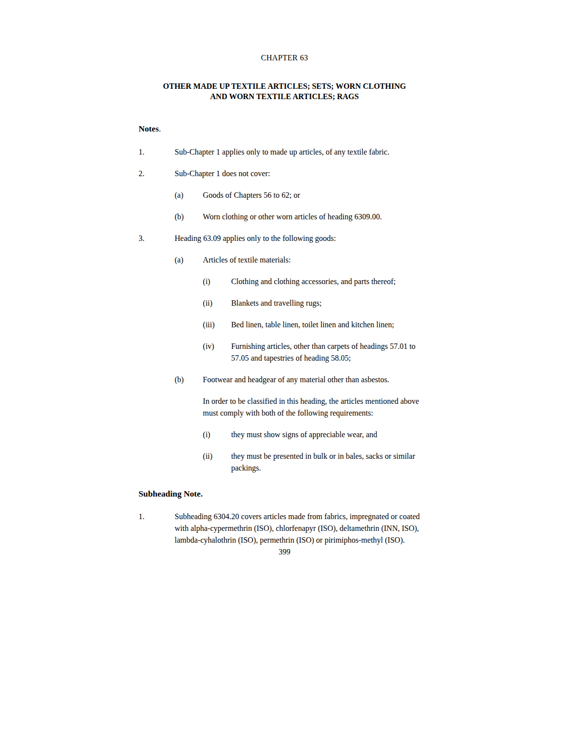CHAPTER 63
OTHER MADE UP TEXTILE ARTICLES; SETS; WORN CLOTHING AND WORN TEXTILE ARTICLES; RAGS
Notes.
1.
Sub-Chapter 1 applies only to made up articles, of any textile fabric.
2.
Sub-Chapter 1 does not cover:
(a)
Goods of Chapters 56 to 62; or
(b)
Worn clothing or other worn articles of heading 6309.00.
3.
Heading 63.09 applies only to the following goods:
(a)
Articles of textile materials:
(i)
Clothing and clothing accessories, and parts thereof;
(ii)
Blankets and travelling rugs;
(iii)
Bed linen, table linen, toilet linen and kitchen linen;
(iv)
Furnishing articles, other than carpets of headings 57.01 to 57.05 and tapestries of heading 58.05;
(b)
Footwear and headgear of any material other than asbestos.
In order to be classified in this heading, the articles mentioned above must comply with both of the following requirements:
(i)
they must show signs of appreciable wear, and
(ii)
they must be presented in bulk or in bales, sacks or similar packings.
Subheading Note.
1.
Subheading 6304.20 covers articles made from fabrics, impregnated or coated with alpha-cypermethrin (ISO), chlorfenapyr (ISO), deltamethrin (INN, ISO), lambda-cyhalothrin (ISO), permethrin (ISO) or pirimiphos-methyl (ISO).
399